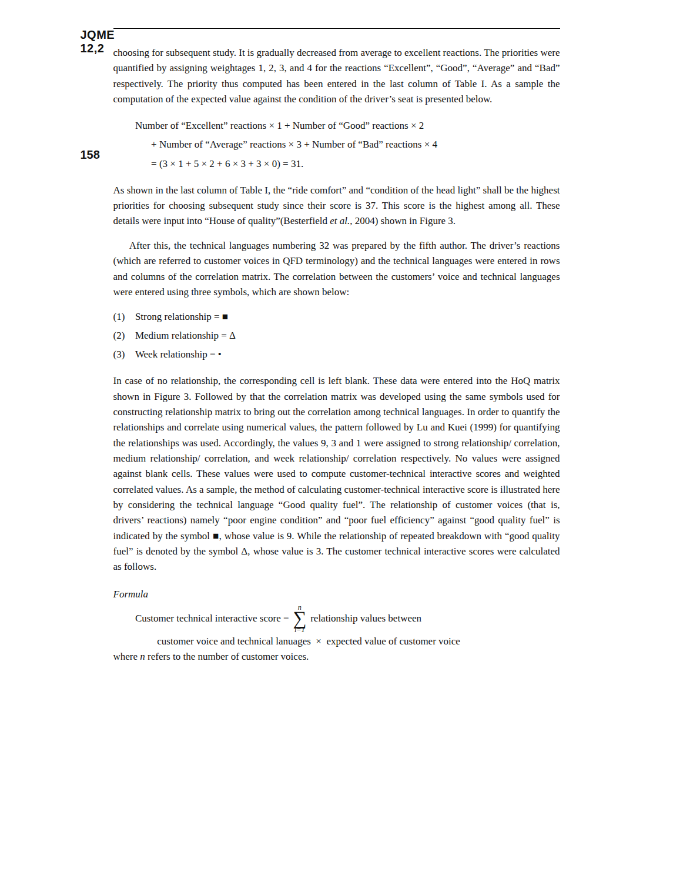JQME
12,2
158
choosing for subsequent study. It is gradually decreased from average to excellent reactions. The priorities were quantified by assigning weightages 1, 2, 3, and 4 for the reactions “Excellent”, “Good”, “Average” and “Bad” respectively. The priority thus computed has been entered in the last column of Table I. As a sample the computation of the expected value against the condition of the driver’s seat is presented below.
Number of “Excellent” reactions × 1 + Number of “Good” reactions × 2
+ Number of “Average” reactions × 3 + Number of “Bad” reactions × 4
= (3 × 1 + 5 × 2 + 6 × 3 + 3 × 0) = 31.
As shown in the last column of Table I, the “ride comfort” and “condition of the head light” shall be the highest priorities for choosing subsequent study since their score is 37. This score is the highest among all. These details were input into “House of quality”(Besterfield et al., 2004) shown in Figure 3.
After this, the technical languages numbering 32 was prepared by the fifth author. The driver’s reactions (which are referred to customer voices in QFD terminology) and the technical languages were entered in rows and columns of the correlation matrix. The correlation between the customers’ voice and technical languages were entered using three symbols, which are shown below:
Strong relationship = ■
Medium relationship = Δ
Week relationship = •
In case of no relationship, the corresponding cell is left blank. These data were entered into the HoQ matrix shown in Figure 3. Followed by that the correlation matrix was developed using the same symbols used for constructing relationship matrix to bring out the correlation among technical languages. In order to quantify the relationships and correlate using numerical values, the pattern followed by Lu and Kuei (1999) for quantifying the relationships was used. Accordingly, the values 9, 3 and 1 were assigned to strong relationship/ correlation, medium relationship/ correlation, and week relationship/ correlation respectively. No values were assigned against blank cells. These values were used to compute customer-technical interactive scores and weighted correlated values. As a sample, the method of calculating customer-technical interactive score is illustrated here by considering the technical language “Good quality fuel”. The relationship of customer voices (that is, drivers’ reactions) namely “poor engine condition” and “poor fuel efficiency” against “good quality fuel” is indicated by the symbol ■, whose value is 9. While the relationship of repeated breakdown with “good quality fuel” is denoted by the symbol Δ, whose value is 3. The customer technical interactive scores were calculated as follows.
Formula
Customer technical interactive score = n ∑ i=1 relationship values between
customer voice and technical lanuages × expected value of customer voice
where n refers to the number of customer voices.